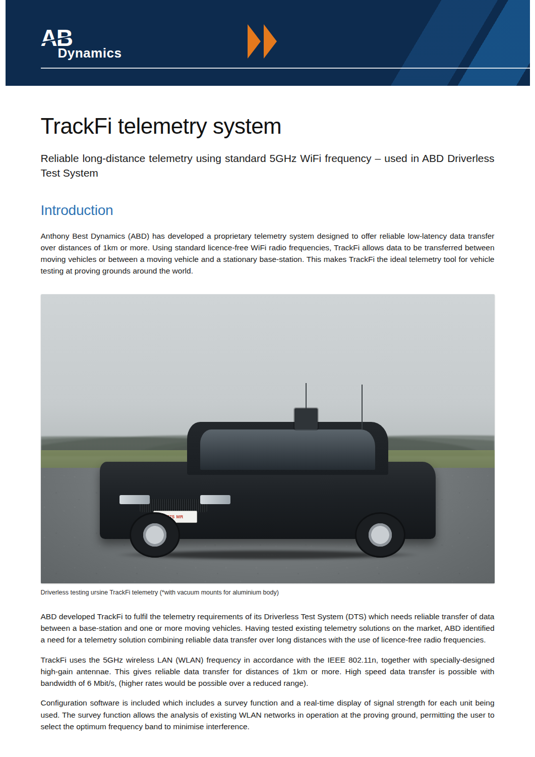AB Dynamics
TrackFi telemetry system
Reliable long-distance telemetry using standard 5GHz WiFi frequency – used in ABD Driverless Test System
Introduction
Anthony Best Dynamics (ABD) has developed a proprietary telemetry system designed to offer reliable low-latency data transfer over distances of 1km or more. Using standard licence-free WiFi radio frequencies, TrackFi allows data to be transferred between moving vehicles or between a moving vehicle and a stationary base-station. This makes TrackFi the ideal telemetry tool for vehicle testing at proving grounds around the world.
775 MR
Driverless testing ursine TrackFi telemetry (*with vacuum mounts for aluminium body)
ABD developed TrackFi to fulfil the telemetry requirements of its Driverless Test System (DTS) which needs reliable transfer of data between a base-station and one or more moving vehicles. Having tested existing telemetry solutions on the market, ABD identified a need for a telemetry solution combining reliable data transfer over long distances with the use of licence-free radio frequencies.
TrackFi uses the 5GHz wireless LAN (WLAN) frequency in accordance with the IEEE 802.11n, together with specially-designed high-gain antennae. This gives reliable data transfer for distances of 1km or more. High speed data transfer is possible with bandwidth of 6 Mbit/s, (higher rates would be possible over a reduced range).
Configuration software is included which includes a survey function and a real-time display of signal strength for each unit being used. The survey function allows the analysis of existing WLAN networks in operation at the proving ground, permitting the user to select the optimum frequency band to minimise interference.